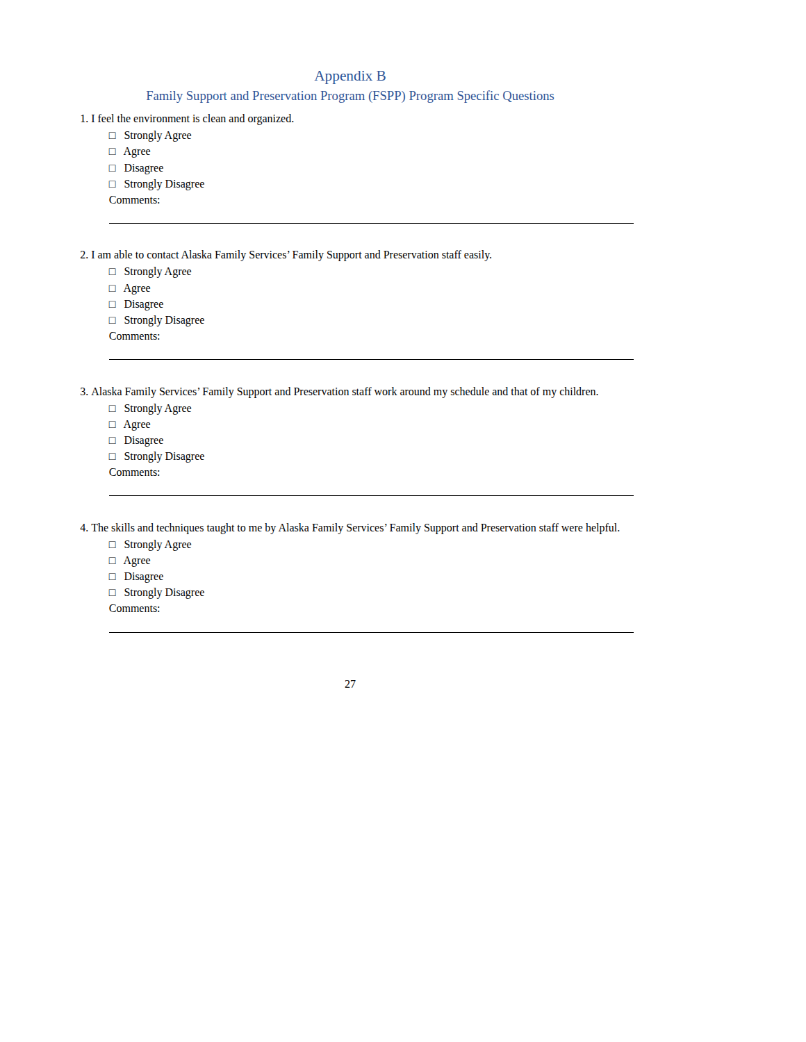Appendix B
Family Support and Preservation Program (FSPP) Program Specific Questions
I feel the environment is clean and organized.
□ Strongly Agree
□ Agree
□ Disagree
□ Strongly Disagree
Comments:
I am able to contact Alaska Family Services’ Family Support and Preservation staff easily.
□ Strongly Agree
□ Agree
□ Disagree
□ Strongly Disagree
Comments:
Alaska Family Services’ Family Support and Preservation staff work around my schedule and that of my children.
□ Strongly Agree
□ Agree
□ Disagree
□ Strongly Disagree
Comments:
The skills and techniques taught to me by Alaska Family Services’ Family Support and Preservation staff were helpful.
□ Strongly Agree
□ Agree
□ Disagree
□ Strongly Disagree
Comments:
27